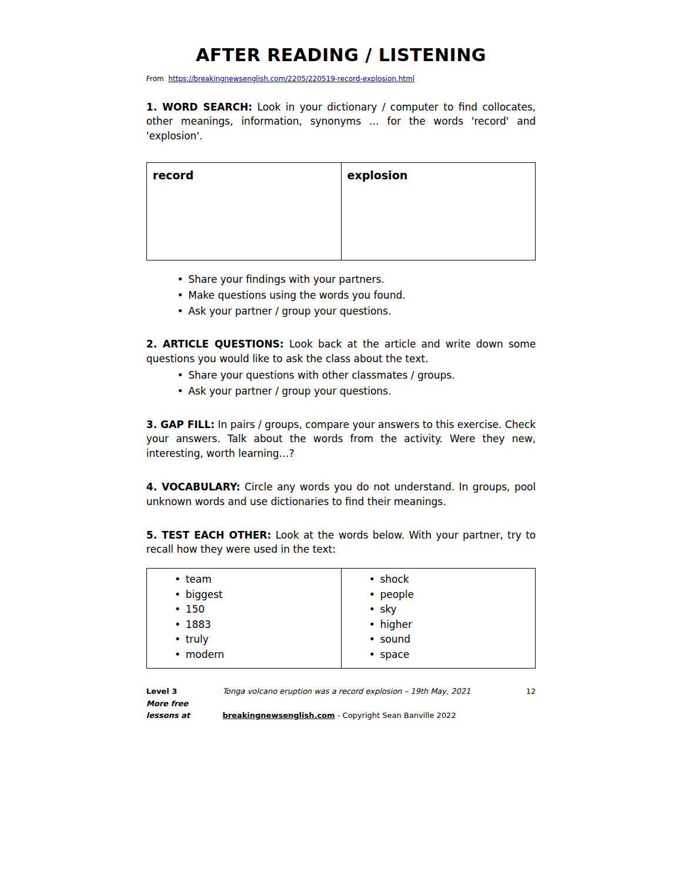AFTER READING / LISTENING
From https://breakingnewsenglish.com/2205/220519-record-explosion.html
1. WORD SEARCH: Look in your dictionary / computer to find collocates, other meanings, information, synonyms … for the words 'record' and 'explosion'.
| record | explosion |
Share your findings with your partners.
Make questions using the words you found.
Ask your partner / group your questions.
2. ARTICLE QUESTIONS: Look back at the article and write down some questions you would like to ask the class about the text.
Share your questions with other classmates / groups.
Ask your partner / group your questions.
3. GAP FILL: In pairs / groups, compare your answers to this exercise. Check your answers. Talk about the words from the activity. Were they new, interesting, worth learning…?
4. VOCABULARY: Circle any words you do not understand. In groups, pool unknown words and use dictionaries to find their meanings.
5. TEST EACH OTHER: Look at the words below. With your partner, try to recall how they were used in the text:
| team biggest 150 1883 truly modern | shock people sky higher sound space |
| Level 3 | Tonga volcano eruption was a record explosion – 19th May, 2021 | 12 |
| More free lessons at | breakingnewsenglish.com - Copyright Sean Banville 2022 | |